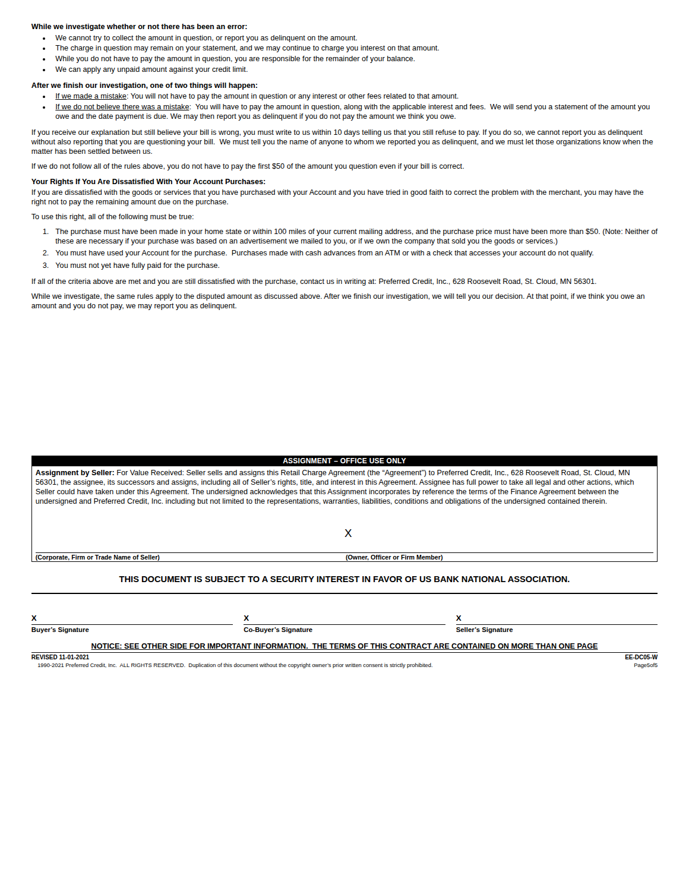While we investigate whether or not there has been an error:
We cannot try to collect the amount in question, or report you as delinquent on the amount.
The charge in question may remain on your statement, and we may continue to charge you interest on that amount.
While you do not have to pay the amount in question, you are responsible for the remainder of your balance.
We can apply any unpaid amount against your credit limit.
After we finish our investigation, one of two things will happen:
If we made a mistake: You will not have to pay the amount in question or any interest or other fees related to that amount.
If we do not believe there was a mistake: You will have to pay the amount in question, along with the applicable interest and fees. We will send you a statement of the amount you owe and the date payment is due. We may then report you as delinquent if you do not pay the amount we think you owe.
If you receive our explanation but still believe your bill is wrong, you must write to us within 10 days telling us that you still refuse to pay. If you do so, we cannot report you as delinquent without also reporting that you are questioning your bill. We must tell you the name of anyone to whom we reported you as delinquent, and we must let those organizations know when the matter has been settled between us.
If we do not follow all of the rules above, you do not have to pay the first $50 of the amount you question even if your bill is correct.
Your Rights If You Are Dissatisfied With Your Account Purchases:
If you are dissatisfied with the goods or services that you have purchased with your Account and you have tried in good faith to correct the problem with the merchant, you may have the right not to pay the remaining amount due on the purchase.
To use this right, all of the following must be true:
The purchase must have been made in your home state or within 100 miles of your current mailing address, and the purchase price must have been more than $50. (Note: Neither of these are necessary if your purchase was based on an advertisement we mailed to you, or if we own the company that sold you the goods or services.)
You must have used your Account for the purchase. Purchases made with cash advances from an ATM or with a check that accesses your account do not qualify.
You must not yet have fully paid for the purchase.
If all of the criteria above are met and you are still dissatisfied with the purchase, contact us in writing at: Preferred Credit, Inc., 628 Roosevelt Road, St. Cloud, MN 56301.
While we investigate, the same rules apply to the disputed amount as discussed above. After we finish our investigation, we will tell you our decision. At that point, if we think you owe an amount and you do not pay, we may report you as delinquent.
ASSIGNMENT – OFFICE USE ONLY
Assignment by Seller: For Value Received: Seller sells and assigns this Retail Charge Agreement (the “Agreement”) to Preferred Credit, Inc., 628 Roosevelt Road, St. Cloud, MN 56301, the assignee, its successors and assigns, including all of Seller’s rights, title, and interest in this Agreement. Assignee has full power to take all legal and other actions, which Seller could have taken under this Agreement. The undersigned acknowledges that this Assignment incorporates by reference the terms of the Finance Agreement between the undersigned and Preferred Credit, Inc. including but not limited to the representations, warranties, liabilities, conditions and obligations of the undersigned contained therein.
X
(Corporate, Firm or Trade Name of Seller)
(Owner, Officer or Firm Member)
THIS DOCUMENT IS SUBJECT TO A SECURITY INTEREST IN FAVOR OF US BANK NATIONAL ASSOCIATION.
X
Buyer’s Signature
X
Co-Buyer’s Signature
X
Seller’s Signature
NOTICE: SEE OTHER SIDE FOR IMPORTANT INFORMATION. THE TERMS OF THIS CONTRACT ARE CONTAINED ON MORE THAN ONE PAGE
REVISED 11-01-2021
EE-DC05-W
1990-2021 Preferred Credit, Inc. ALL RIGHTS RESERVED. Duplication of this document without the copyright owner’s prior written consent is strictly prohibited.
Page5of5